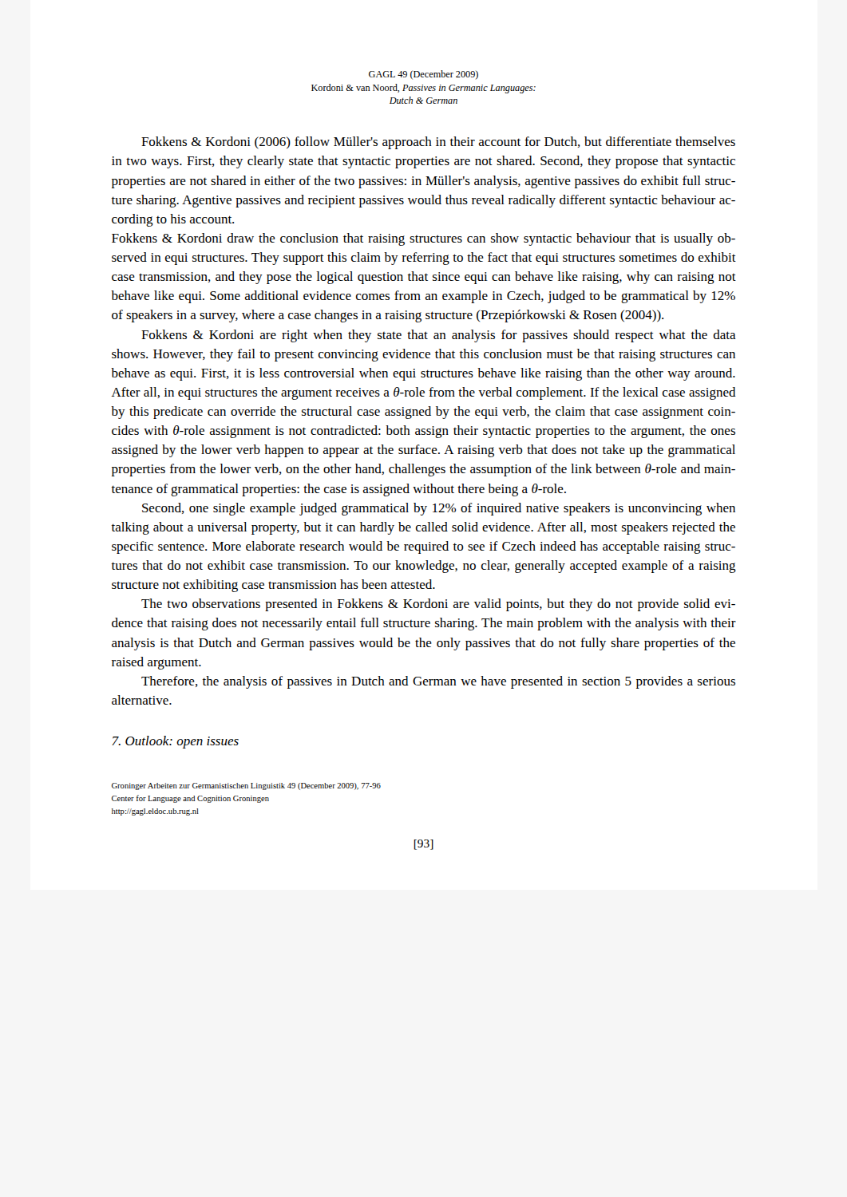GAGL 49 (December 2009) Kordoni & van Noord, Passives in Germanic Languages: Dutch & German
Fokkens & Kordoni (2006) follow Müller's approach in their account for Dutch, but differentiate themselves in two ways. First, they clearly state that syntactic properties are not shared. Second, they propose that syntactic properties are not shared in either of the two passives: in Müller's analysis, agentive passives do exhibit full structure sharing. Agentive passives and recipient passives would thus reveal radically different syntactic behaviour according to his account.
Fokkens & Kordoni draw the conclusion that raising structures can show syntactic behaviour that is usually observed in equi structures. They support this claim by referring to the fact that equi structures sometimes do exhibit case transmission, and they pose the logical question that since equi can behave like raising, why can raising not behave like equi. Some additional evidence comes from an example in Czech, judged to be grammatical by 12% of speakers in a survey, where a case changes in a raising structure (Przepiórkowski & Rosen (2004)).
Fokkens & Kordoni are right when they state that an analysis for passives should respect what the data shows. However, they fail to present convincing evidence that this conclusion must be that raising structures can behave as equi. First, it is less controversial when equi structures behave like raising than the other way around. After all, in equi structures the argument receives a θ-role from the verbal complement. If the lexical case assigned by this predicate can override the structural case assigned by the equi verb, the claim that case assignment coincides with θ-role assignment is not contradicted: both assign their syntactic properties to the argument, the ones assigned by the lower verb happen to appear at the surface. A raising verb that does not take up the grammatical properties from the lower verb, on the other hand, challenges the assumption of the link between θ-role and maintenance of grammatical properties: the case is assigned without there being a θ-role.
Second, one single example judged grammatical by 12% of inquired native speakers is unconvincing when talking about a universal property, but it can hardly be called solid evidence. After all, most speakers rejected the specific sentence. More elaborate research would be required to see if Czech indeed has acceptable raising structures that do not exhibit case transmission. To our knowledge, no clear, generally accepted example of a raising structure not exhibiting case transmission has been attested.
The two observations presented in Fokkens & Kordoni are valid points, but they do not provide solid evidence that raising does not necessarily entail full structure sharing. The main problem with the analysis with their analysis is that Dutch and German passives would be the only passives that do not fully share properties of the raised argument.
Therefore, the analysis of passives in Dutch and German we have presented in section 5 provides a serious alternative.
7. Outlook: open issues
Groninger Arbeiten zur Germanistischen Linguistik 49 (December 2009), 77-96
Center for Language and Cognition Groningen
http://gagl.eldoc.ub.rug.nl
[93]